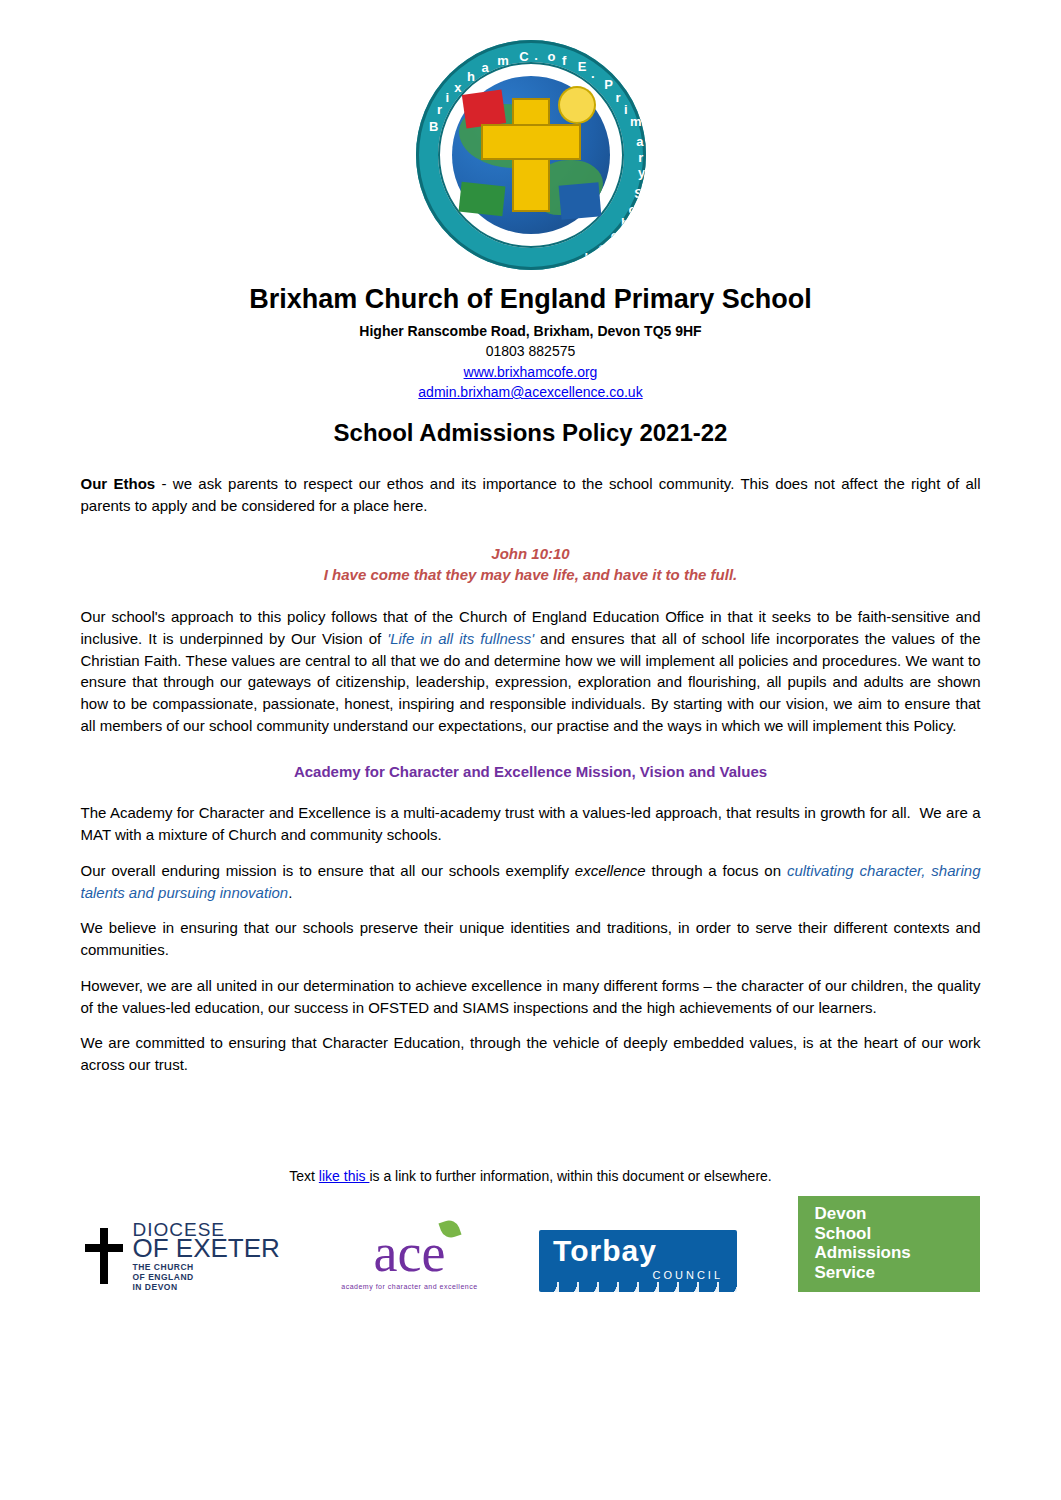B r i x h a m C . o f E . P r i m a r y S c h o o l
Brixham Church of England Primary School
Higher Ranscombe Road, Brixham, Devon TQ5 9HF
01803 882575
www.brixhamcofe.org
admin.brixham@acexcellence.co.uk
School Admissions Policy 2021-22
Our Ethos - we ask parents to respect our ethos and its importance to the school community. This does not affect the right of all parents to apply and be considered for a place here.
John 10:10
I have come that they may have life, and have it to the full.
Our school's approach to this policy follows that of the Church of England Education Office in that it seeks to be faith-sensitive and inclusive. It is underpinned by Our Vision of 'Life in all its fullness' and ensures that all of school life incorporates the values of the Christian Faith. These values are central to all that we do and determine how we will implement all policies and procedures. We want to ensure that through our gateways of citizenship, leadership, expression, exploration and flourishing, all pupils and adults are shown how to be compassionate, passionate, honest, inspiring and responsible individuals. By starting with our vision, we aim to ensure that all members of our school community understand our expectations, our practise and the ways in which we will implement this Policy.
Academy for Character and Excellence Mission, Vision and Values
The Academy for Character and Excellence is a multi-academy trust with a values-led approach, that results in growth for all. We are a MAT with a mixture of Church and community schools.
Our overall enduring mission is to ensure that all our schools exemplify excellence through a focus on cultivating character, sharing talents and pursuing innovation.
We believe in ensuring that our schools preserve their unique identities and traditions, in order to serve their different contexts and communities.
However, we are all united in our determination to achieve excellence in many different forms – the character of our children, the quality of the values-led education, our success in OFSTED and SIAMS inspections and the high achievements of our learners.
We are committed to ensuring that Character Education, through the vehicle of deeply embedded values, is at the heart of our work across our trust.
Text like this is a link to further information, within this document or elsewhere.
DIOCESE
OF EXETER
THE CHURCH
OF ENGLAND
IN DEVON
ace
academy for character and excellence
Torbay
COUNCIL
Devon
School
Admissions
Service